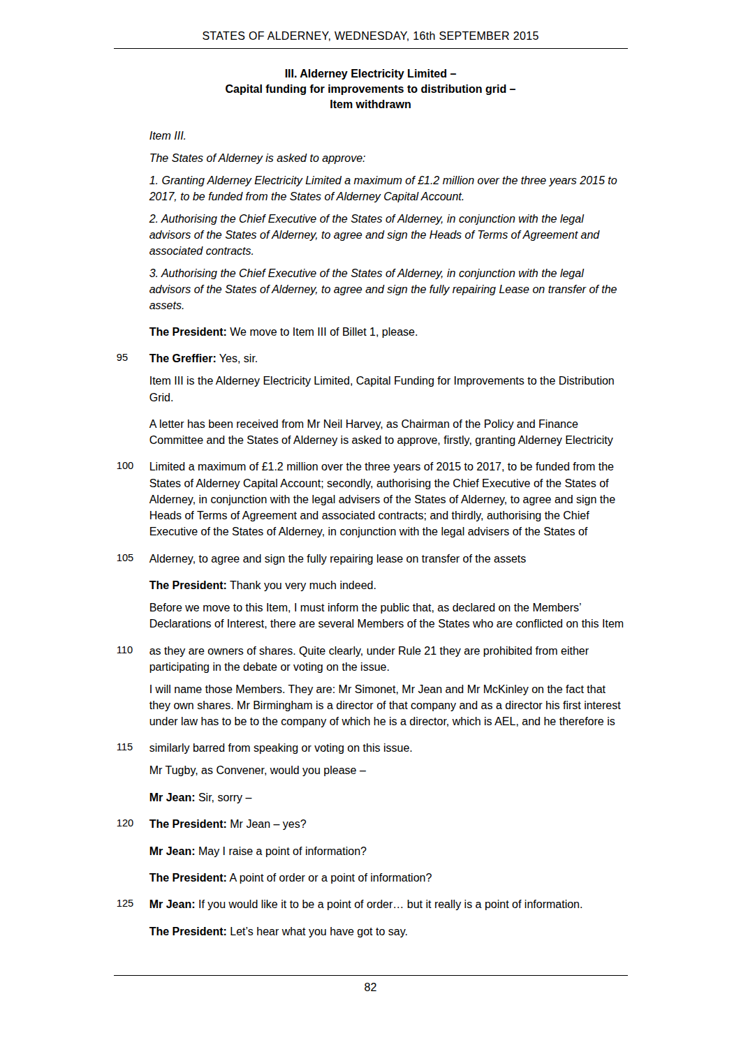STATES OF ALDERNEY, WEDNESDAY, 16th SEPTEMBER 2015
III. Alderney Electricity Limited – Capital funding for improvements to distribution grid – Item withdrawn
Item III.
The States of Alderney is asked to approve:
1. Granting Alderney Electricity Limited a maximum of £1.2 million over the three years 2015 to 2017, to be funded from the States of Alderney Capital Account.
2. Authorising the Chief Executive of the States of Alderney, in conjunction with the legal advisors of the States of Alderney, to agree and sign the Heads of Terms of Agreement and associated contracts.
3. Authorising the Chief Executive of the States of Alderney, in conjunction with the legal advisors of the States of Alderney, to agree and sign the fully repairing Lease on transfer of the assets.
The President: We move to Item III of Billet 1, please.
95
The Greffier: Yes, sir.
Item III is the Alderney Electricity Limited, Capital Funding for Improvements to the Distribution Grid.
A letter has been received from Mr Neil Harvey, as Chairman of the Policy and Finance Committee and the States of Alderney is asked to approve, firstly, granting Alderney Electricity
100
Limited a maximum of £1.2 million over the three years of 2015 to 2017, to be funded from the States of Alderney Capital Account; secondly, authorising the Chief Executive of the States of Alderney, in conjunction with the legal advisers of the States of Alderney, to agree and sign the Heads of Terms of Agreement and associated contracts; and thirdly, authorising the Chief Executive of the States of Alderney, in conjunction with the legal advisers of the States of
105
Alderney, to agree and sign the fully repairing lease on transfer of the assets
The President: Thank you very much indeed.
Before we move to this Item, I must inform the public that, as declared on the Members’ Declarations of Interest, there are several Members of the States who are conflicted on this Item
110
as they are owners of shares. Quite clearly, under Rule 21 they are prohibited from either participating in the debate or voting on the issue.
I will name those Members. They are: Mr Simonet, Mr Jean and Mr McKinley on the fact that they own shares. Mr Birmingham is a director of that company and as a director his first interest under law has to be to the company of which he is a director, which is AEL, and he therefore is
115
similarly barred from speaking or voting on this issue.
Mr Tugby, as Convener, would you please –
Mr Jean: Sir, sorry –
120
The President: Mr Jean – yes?
Mr Jean: May I raise a point of information?
The President: A point of order or a point of information?
125
Mr Jean: If you would like it to be a point of order… but it really is a point of information.
The President: Let’s hear what you have got to say.
82